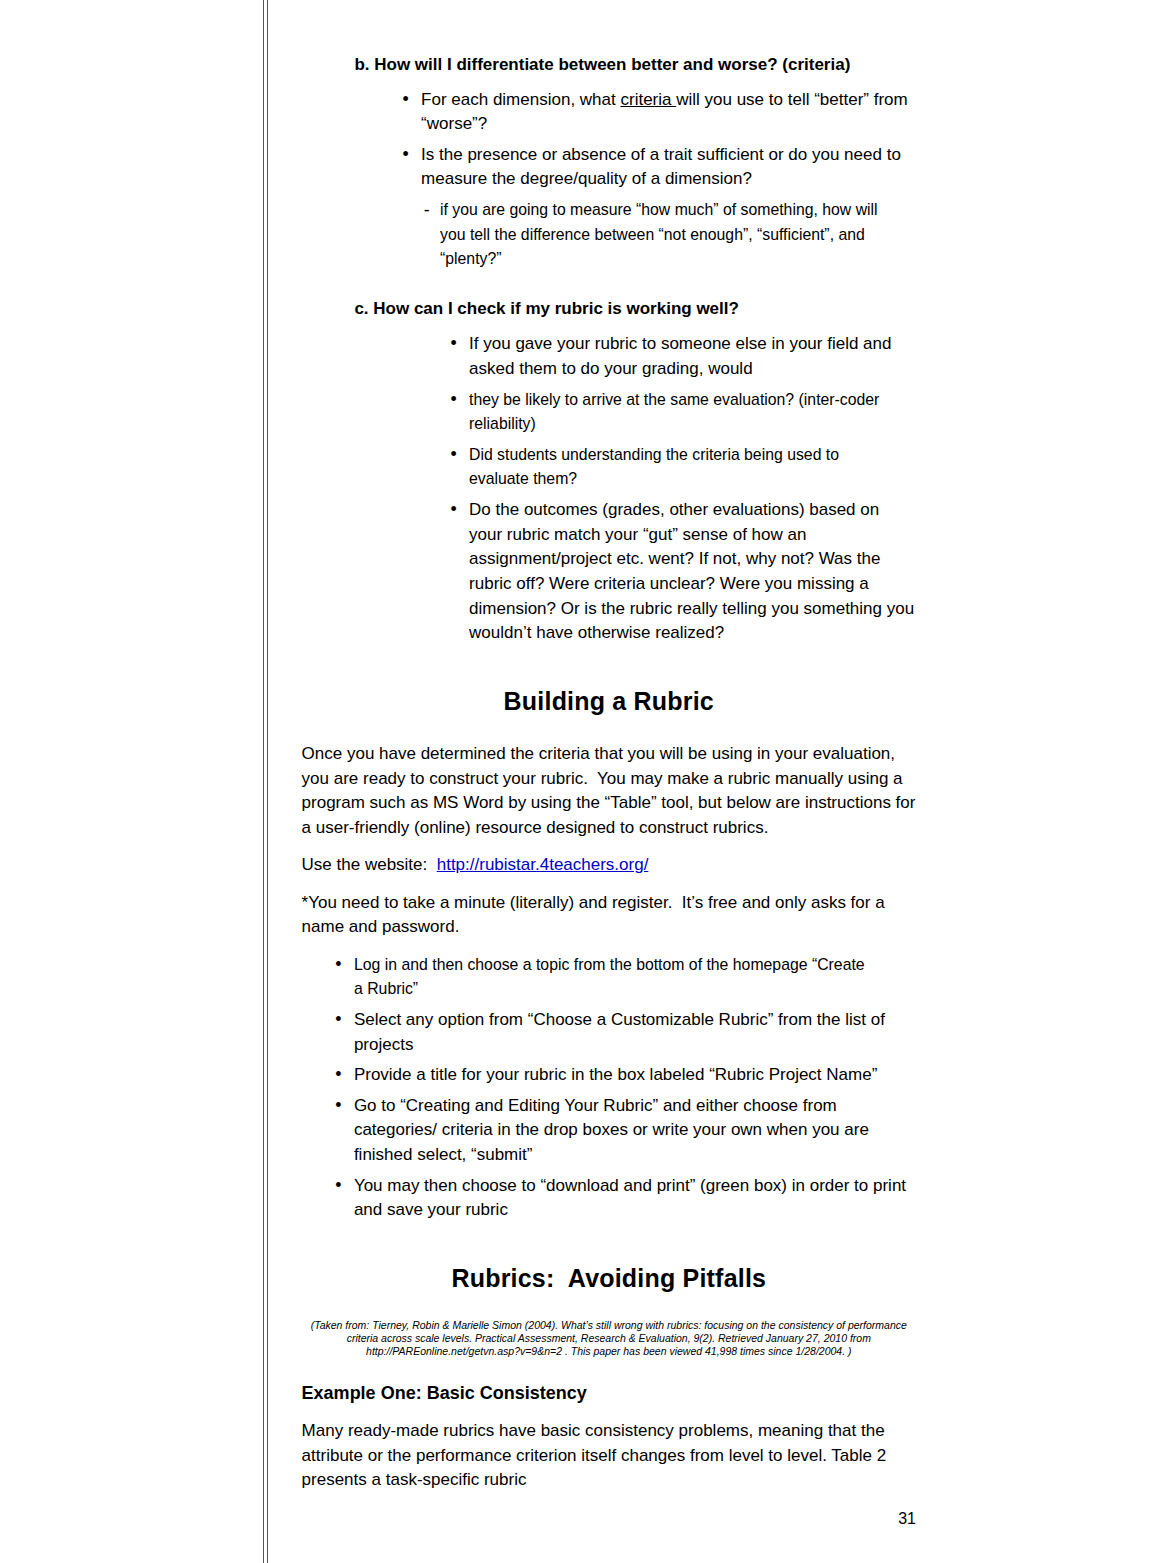b. How will I differentiate between better and worse? (criteria)
For each dimension, what criteria will you use to tell “better” from “worse”?
Is the presence or absence of a trait sufficient or do you need to measure the degree/quality of a dimension?
if you are going to measure “how much” of something, how will you tell the difference between “not enough”, “sufficient”, and “plenty?”
c. How can I check if my rubric is working well?
If you gave your rubric to someone else in your field and asked them to do your grading, would
they be likely to arrive at the same evaluation? (inter-coder reliability)
Did students understanding the criteria being used to evaluate them?
Do the outcomes (grades, other evaluations) based on your rubric match your “gut” sense of how an assignment/project etc. went? If not, why not? Was the rubric off? Were criteria unclear? Were you missing a dimension? Or is the rubric really telling you something you wouldn’t have otherwise realized?
Building a Rubric
Once you have determined the criteria that you will be using in your evaluation, you are ready to construct your rubric. You may make a rubric manually using a program such as MS Word by using the “Table” tool, but below are instructions for a user-friendly (online) resource designed to construct rubrics.
Use the website: http://rubistar.4teachers.org/
*You need to take a minute (literally) and register. It’s free and only asks for a name and password.
Log in and then choose a topic from the bottom of the homepage “Create a Rubric”
Select any option from “Choose a Customizable Rubric” from the list of projects
Provide a title for your rubric in the box labeled “Rubric Project Name”
Go to “Creating and Editing Your Rubric” and either choose from categories/ criteria in the drop boxes or write your own when you are finished select, “submit”
You may then choose to “download and print” (green box) in order to print and save your rubric
Rubrics: Avoiding Pitfalls
(Taken from: Tierney, Robin & Marielle Simon (2004). What’s still wrong with rubrics: focusing on the consistency of performance criteria across scale levels. Practical Assessment, Research & Evaluation, 9(2). Retrieved January 27, 2010 from http://PAREonline.net/getvn.asp?v=9&n=2 . This paper has been viewed 41,998 times since 1/28/2004. )
Example One: Basic Consistency
Many ready-made rubrics have basic consistency problems, meaning that the attribute or the performance criterion itself changes from level to level. Table 2 presents a task-specific rubric
31